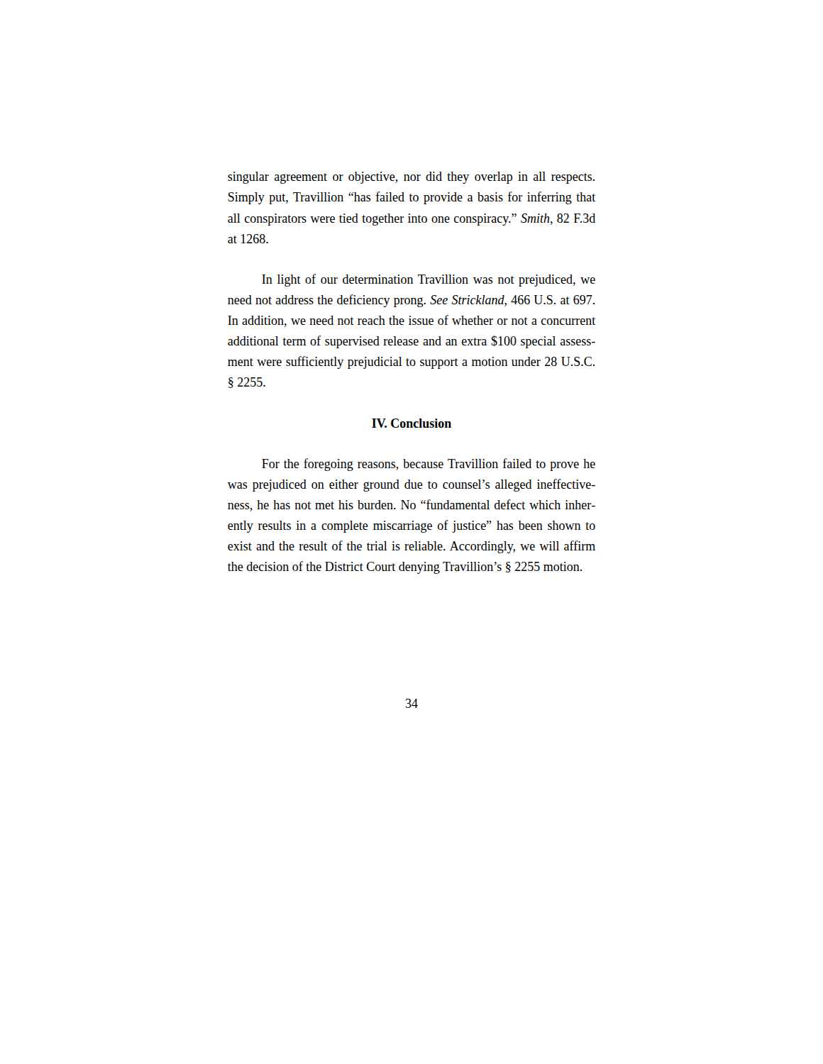singular agreement or objective, nor did they overlap in all respects. Simply put, Travillion “has failed to provide a basis for inferring that all conspirators were tied together into one conspiracy.” Smith, 82 F.3d at 1268.
In light of our determination Travillion was not prejudiced, we need not address the deficiency prong. See Strickland, 466 U.S. at 697. In addition, we need not reach the issue of whether or not a concurrent additional term of supervised release and an extra $100 special assessment were sufficiently prejudicial to support a motion under 28 U.S.C. § 2255.
IV. Conclusion
For the foregoing reasons, because Travillion failed to prove he was prejudiced on either ground due to counsel’s alleged ineffectiveness, he has not met his burden. No “fundamental defect which inherently results in a complete miscarriage of justice” has been shown to exist and the result of the trial is reliable. Accordingly, we will affirm the decision of the District Court denying Travillion’s § 2255 motion.
34